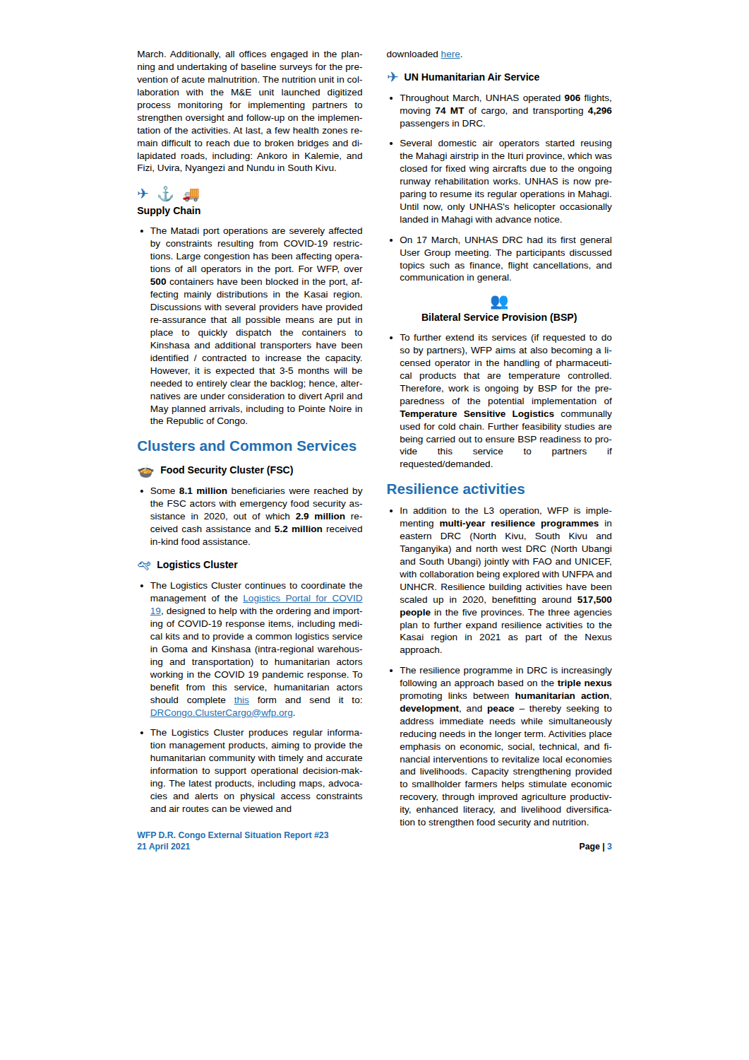March. Additionally, all offices engaged in the planning and undertaking of baseline surveys for the prevention of acute malnutrition. The nutrition unit in collaboration with the M&E unit launched digitized process monitoring for implementing partners to strengthen oversight and follow-up on the implementation of the activities. At last, a few health zones remain difficult to reach due to broken bridges and dilapidated roads, including: Ankoro in Kalemie, and Fizi, Uvira, Nyangezi and Nundu in South Kivu.
✈ ⚓ 🚚
Supply Chain
The Matadi port operations are severely affected by constraints resulting from COVID-19 restrictions. Large congestion has been affecting operations of all operators in the port. For WFP, over 500 containers have been blocked in the port, affecting mainly distributions in the Kasai region. Discussions with several providers have provided re-assurance that all possible means are put in place to quickly dispatch the containers to Kinshasa and additional transporters have been identified / contracted to increase the capacity. However, it is expected that 3-5 months will be needed to entirely clear the backlog; hence, alternatives are under consideration to divert April and May planned arrivals, including to Pointe Noire in the Republic of Congo.
Clusters and Common Services
🍲
Food Security Cluster (FSC)
Some 8.1 million beneficiaries were reached by the FSC actors with emergency food security assistance in 2020, out of which 2.9 million received cash assistance and 5.2 million received in-kind food assistance.
🛩
Logistics Cluster
The Logistics Cluster continues to coordinate the management of the Logistics Portal for COVID 19, designed to help with the ordering and importing of COVID-19 response items, including medical kits and to provide a common logistics service in Goma and Kinshasa (intra-regional warehousing and transportation) to humanitarian actors working in the COVID 19 pandemic response. To benefit from this service, humanitarian actors should complete this form and send it to: DRCongo.ClusterCargo@wfp.org.
The Logistics Cluster produces regular information management products, aiming to provide the humanitarian community with timely and accurate information to support operational decision-making. The latest products, including maps, advocacies and alerts on physical access constraints and air routes can be viewed and
downloaded here.
✈
UN Humanitarian Air Service
Throughout March, UNHAS operated 906 flights, moving 74 MT of cargo, and transporting 4,296 passengers in DRC.
Several domestic air operators started reusing the Mahagi airstrip in the Ituri province, which was closed for fixed wing aircrafts due to the ongoing runway rehabilitation works. UNHAS is now preparing to resume its regular operations in Mahagi. Until now, only UNHAS's helicopter occasionally landed in Mahagi with advance notice.
On 17 March, UNHAS DRC had its first general User Group meeting. The participants discussed topics such as finance, flight cancellations, and communication in general.
👥
Bilateral Service Provision (BSP)
To further extend its services (if requested to do so by partners), WFP aims at also becoming a licensed operator in the handling of pharmaceutical products that are temperature controlled. Therefore, work is ongoing by BSP for the preparedness of the potential implementation of Temperature Sensitive Logistics communally used for cold chain. Further feasibility studies are being carried out to ensure BSP readiness to provide this service to partners if requested/demanded.
Resilience activities
In addition to the L3 operation, WFP is implementing multi-year resilience programmes in eastern DRC (North Kivu, South Kivu and Tanganyika) and north west DRC (North Ubangi and South Ubangi) jointly with FAO and UNICEF, with collaboration being explored with UNFPA and UNHCR. Resilience building activities have been scaled up in 2020, benefitting around 517,500 people in the five provinces. The three agencies plan to further expand resilience activities to the Kasai region in 2021 as part of the Nexus approach.
The resilience programme in DRC is increasingly following an approach based on the triple nexus promoting links between humanitarian action, development, and peace – thereby seeking to address immediate needs while simultaneously reducing needs in the longer term. Activities place emphasis on economic, social, technical, and financial interventions to revitalize local economies and livelihoods. Capacity strengthening provided to smallholder farmers helps stimulate economic recovery, through improved agriculture productivity, enhanced literacy, and livelihood diversification to strengthen food security and nutrition.
WFP D.R. Congo External Situation Report #23
21 April 2021
Page | 3